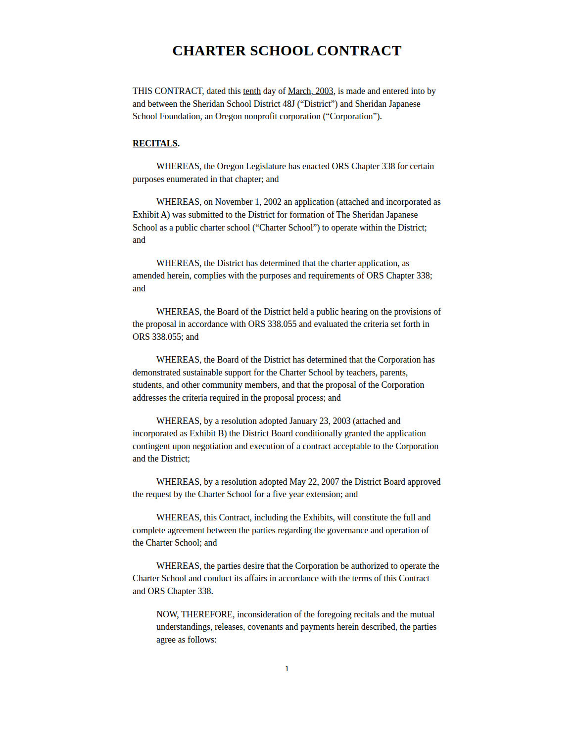CHARTER SCHOOL CONTRACT
THIS CONTRACT, dated this tenth day of March, 2003, is made and entered into by and between the Sheridan School District 48J (“District”) and Sheridan Japanese School Foundation, an Oregon nonprofit corporation (“Corporation”).
RECITALS.
WHEREAS, the Oregon Legislature has enacted ORS Chapter 338 for certain purposes enumerated in that chapter; and
WHEREAS, on November 1, 2002 an application (attached and incorporated as Exhibit A) was submitted to the District for formation of The Sheridan Japanese School as a public charter school (“Charter School”) to operate within the District; and
WHEREAS, the District has determined that the charter application, as amended herein, complies with the purposes and requirements of ORS Chapter 338; and
WHEREAS, the Board of the District held a public hearing on the provisions of the proposal in accordance with ORS 338.055 and evaluated the criteria set forth in ORS 338.055; and
WHEREAS, the Board of the District has determined that the Corporation has demonstrated sustainable support for the Charter School by teachers, parents, students, and other community members, and that the proposal of the Corporation addresses the criteria required in the proposal process; and
WHEREAS, by a resolution adopted January 23, 2003 (attached and incorporated as Exhibit B) the District Board conditionally granted the application contingent upon negotiation and execution of a contract acceptable to the Corporation and the District;
WHEREAS, by a resolution adopted May 22, 2007 the District Board approved the request by the Charter School for a five year extension; and
WHEREAS, this Contract, including the Exhibits, will constitute the full and complete agreement between the parties regarding the governance and operation of the Charter School; and
WHEREAS, the parties desire that the Corporation be authorized to operate the Charter School and conduct its affairs in accordance with the terms of this Contract and ORS Chapter 338.
NOW, THEREFORE, inconsideration of the foregoing recitals and the mutual understandings, releases, covenants and payments herein described, the parties agree as follows:
1